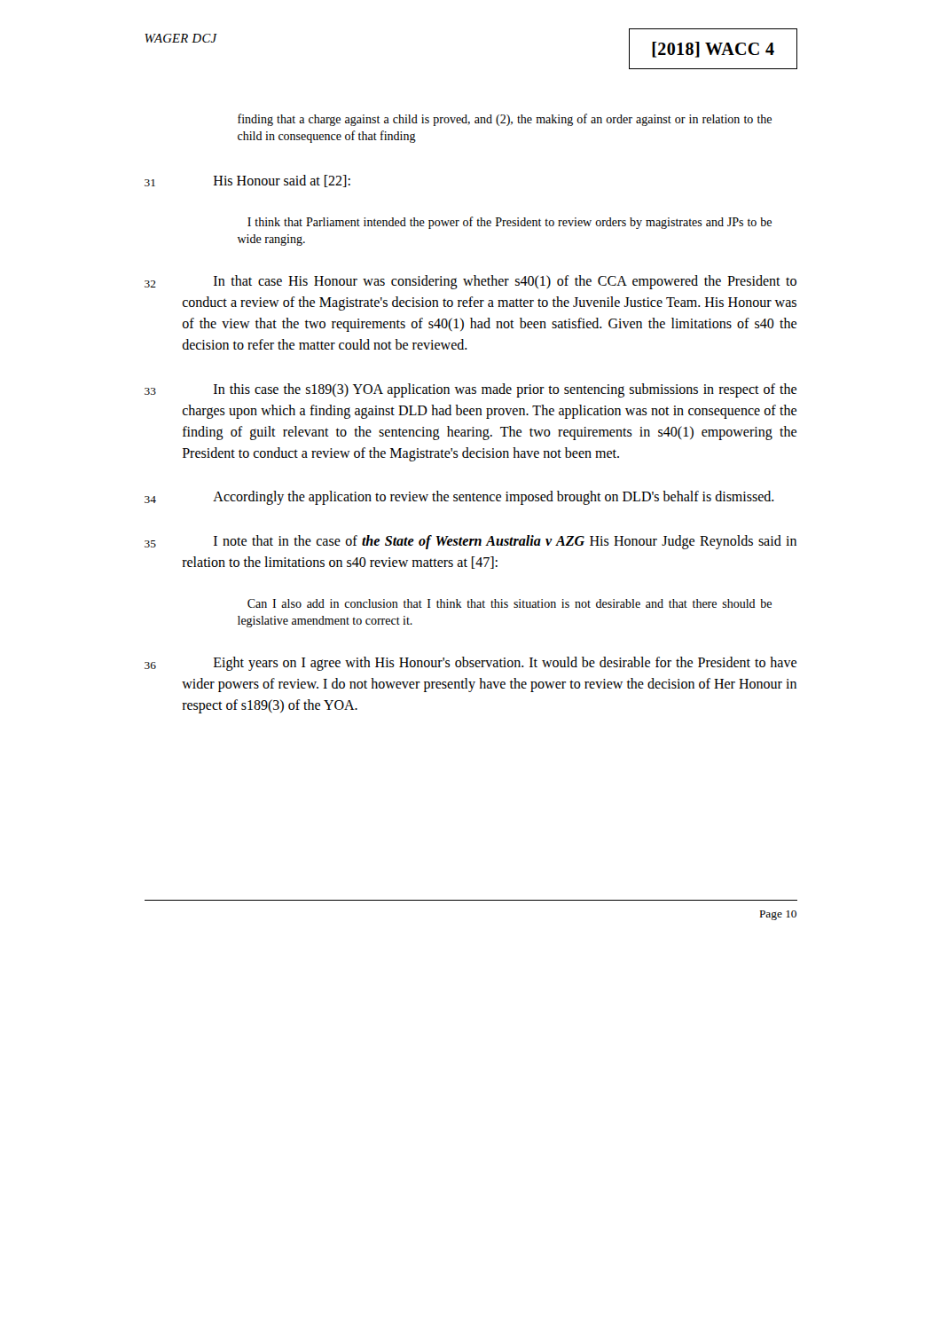WAGER DCJ
[2018] WACC 4
finding that a charge against a child is proved, and (2), the making of an order against or in relation to the child in consequence of that finding
31
His Honour said at [22]:
I think that Parliament intended the power of the President to review orders by magistrates and JPs to be wide ranging.
32
In that case His Honour was considering whether s40(1) of the CCA empowered the President to conduct a review of the Magistrate's decision to refer a matter to the Juvenile Justice Team. His Honour was of the view that the two requirements of s40(1) had not been satisfied. Given the limitations of s40 the decision to refer the matter could not be reviewed.
33
In this case the s189(3) YOA application was made prior to sentencing submissions in respect of the charges upon which a finding against DLD had been proven. The application was not in consequence of the finding of guilt relevant to the sentencing hearing. The two requirements in s40(1) empowering the President to conduct a review of the Magistrate's decision have not been met.
34
Accordingly the application to review the sentence imposed brought on DLD's behalf is dismissed.
35
I note that in the case of the State of Western Australia v AZG His Honour Judge Reynolds said in relation to the limitations on s40 review matters at [47]:
Can I also add in conclusion that I think that this situation is not desirable and that there should be legislative amendment to correct it.
36
Eight years on I agree with His Honour's observation. It would be desirable for the President to have wider powers of review. I do not however presently have the power to review the decision of Her Honour in respect of s189(3) of the YOA.
Page 10